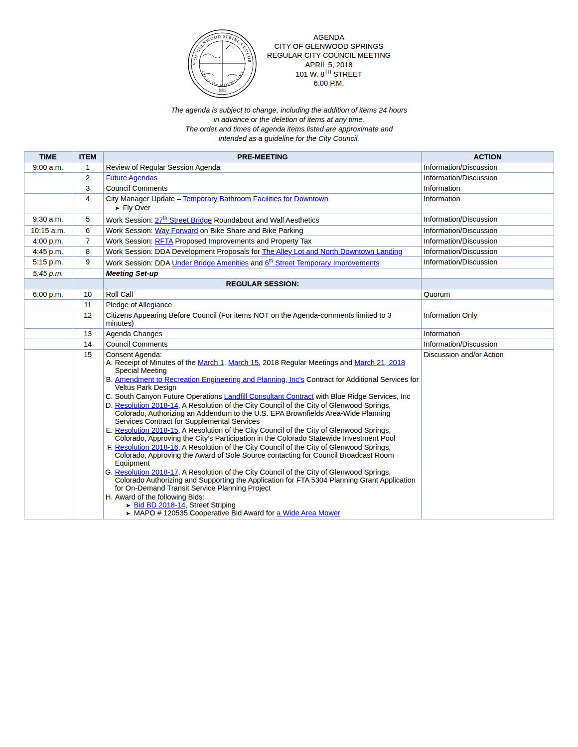CITY OF GLENWOOD SPRINGS COLORADO SPA in the MOUNTAINS 1885
AGENDA
CITY OF GLENWOOD SPRINGS
REGULAR CITY COUNCIL MEETING
APRIL 5, 2018
101 W. 8TH STREET
6:00 P.M.
The agenda is subject to change, including the addition of items 24 hours
in advance or the deletion of items at any time.
The order and times of agenda items listed are approximate and
intended as a guideline for the City Council.
| TIME | ITEM | PRE-MEETING | ACTION |
| --- | --- | --- | --- |
| 9:00 a.m. | 1 | Review of Regular Session Agenda | Information/Discussion |
| | 2 | Future Agendas | Information/Discussion |
| | 3 | Council Comments | Information |
| | 4 | City Manager Update – Temporary Bathroom Facilities for Downtown Fly Over | Information |
| 9:30 a.m. | 5 | Work Session: 27 th Street Bridge Roundabout and Wall Aesthetics | Information/Discussion |
| 10:15 a.m. | 6 | Work Session: Way Forward on Bike Share and Bike Parking | Information/Discussion |
| 4:00 p.m. | 7 | Work Session: RFTA Proposed Improvements and Property Tax | Information/Discussion |
| 4:45 p.m. | 8 | Work Session: DDA Development Proposals for The Alley Lot and North Downtown Landing | Information/Discussion |
| 5:15 p.m. | 9 | Work Session: DDA Under Bridge Amenities and 6 th Street Temporary Improvements | Information/Discussion |
| 5:45 p.m. | | Meeting Set-up | |
| | | REGULAR SESSION: | |
| 6:00 p.m. | 10 | Roll Call | Quorum |
| | 11 | Pledge of Allegiance | |
| | 12 | Citizens Appearing Before Council (For items NOT on the Agenda-comments limited to 3 minutes) | Information Only |
| | 13 | Agenda Changes | Information |
| | 14 | Council Comments | Information/Discussion |
| | 15 | Consent Agenda: Receipt of Minutes of the March 1 , March 15 , 2018 Regular Meetings and March 21, 2018 Special Meeting Amendment to Recreation Engineering and Planning, Inc’s Contract for Additional Services for Veltus Park Design South Canyon Future Operations Landfill Consultant Contract with Blue Ridge Services, Inc Resolution 2018-14 , A Resolution of the City Council of the City of Glenwood Springs, Colorado, Authorizing an Addendum to the U.S. EPA Brownfields Area-Wide Planning Services Contract for Supplemental Services Resolution 2018-15, A Resolution of the City Council of the City of Glenwood Springs, Colorado, Approving the City’s Participation in the Colorado Statewide Investment Pool Resolution 2018-16, A Resolution of the City Council of the City of Glenwood Springs, Colorado, Approving the Award of Sole Source contacting for Council Broadcast Room Equipment Resolution 2018-17 , A Resolution of the City Council of the City of Glenwood Springs, Colorado Authorizing and Supporting the Application for FTA 5304 Planning Grant Application for On-Demand Transit Service Planning Project Award of the following Bids: Bid BD 2018-14 , Street Striping MAPO # 120535 Cooperative Bid Award for a Wide Area Mower | Discussion and/or Action |